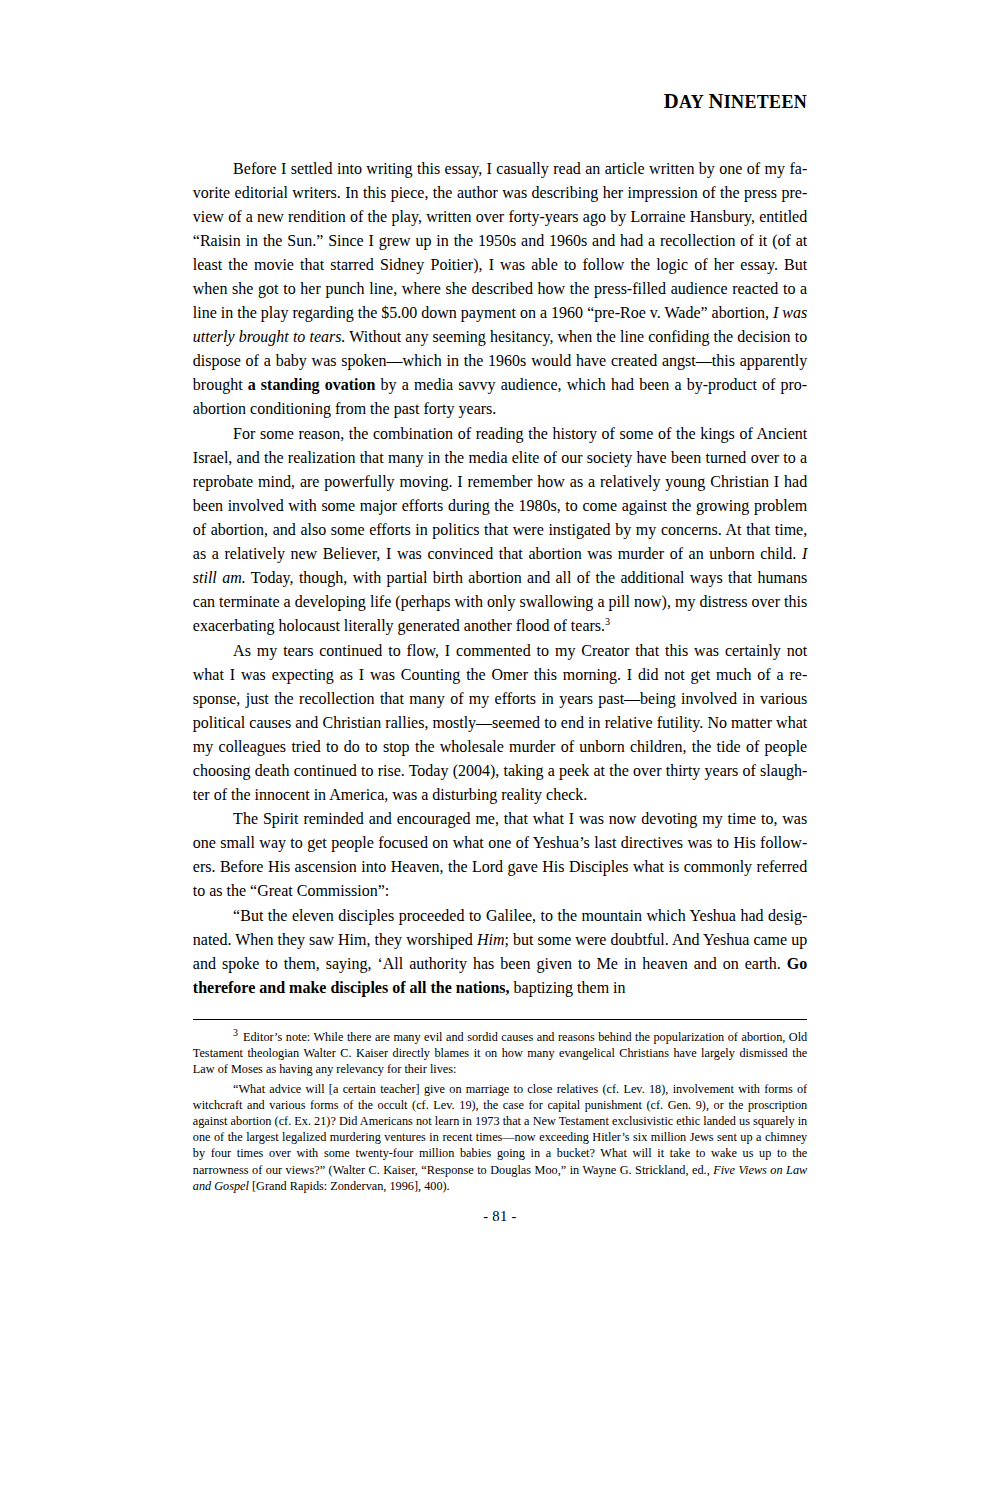DAY NINETEEN
Before I settled into writing this essay, I casually read an article written by one of my favorite editorial writers. In this piece, the author was describing her impression of the press preview of a new rendition of the play, written over forty-years ago by Lorraine Hansbury, entitled “Raisin in the Sun.” Since I grew up in the 1950s and 1960s and had a recollection of it (of at least the movie that starred Sidney Poitier), I was able to follow the logic of her essay. But when she got to her punch line, where she described how the press-filled audience reacted to a line in the play regarding the $5.00 down payment on a 1960 “pre-Roe v. Wade” abortion, I was utterly brought to tears. Without any seeming hesitancy, when the line confiding the decision to dispose of a baby was spoken—which in the 1960s would have created angst—this apparently brought a standing ovation by a media savvy audience, which had been a by-product of pro-abortion conditioning from the past forty years.
For some reason, the combination of reading the history of some of the kings of Ancient Israel, and the realization that many in the media elite of our society have been turned over to a reprobate mind, are powerfully moving. I remember how as a relatively young Christian I had been involved with some major efforts during the 1980s, to come against the growing problem of abortion, and also some efforts in politics that were instigated by my concerns. At that time, as a relatively new Believer, I was convinced that abortion was murder of an unborn child. I still am. Today, though, with partial birth abortion and all of the additional ways that humans can terminate a developing life (perhaps with only swallowing a pill now), my distress over this exacerbating holocaust literally generated another flood of tears.3
As my tears continued to flow, I commented to my Creator that this was certainly not what I was expecting as I was Counting the Omer this morning. I did not get much of a response, just the recollection that many of my efforts in years past—being involved in various political causes and Christian rallies, mostly—seemed to end in relative futility. No matter what my colleagues tried to do to stop the wholesale murder of unborn children, the tide of people choosing death continued to rise. Today (2004), taking a peek at the over thirty years of slaughter of the innocent in America, was a disturbing reality check.
The Spirit reminded and encouraged me, that what I was now devoting my time to, was one small way to get people focused on what one of Yeshua’s last directives was to His followers. Before His ascension into Heaven, the Lord gave His Disciples what is commonly referred to as the “Great Commission”:
“But the eleven disciples proceeded to Galilee, to the mountain which Yeshua had designated. When they saw Him, they worshiped Him; but some were doubtful. And Yeshua came up and spoke to them, saying, ‘All authority has been given to Me in heaven and on earth. Go therefore and make disciples of all the nations, baptizing them in
3 Editor’s note: While there are many evil and sordid causes and reasons behind the popularization of abortion, Old Testament theologian Walter C. Kaiser directly blames it on how many evangelical Christians have largely dismissed the Law of Moses as having any relevancy for their lives:
“What advice will [a certain teacher] give on marriage to close relatives (cf. Lev. 18), involvement with forms of witchcraft and various forms of the occult (cf. Lev. 19), the case for capital punishment (cf. Gen. 9), or the proscription against abortion (cf. Ex. 21)? Did Americans not learn in 1973 that a New Testament exclusivistic ethic landed us squarely in one of the largest legalized murdering ventures in recent times—now exceeding Hitler’s six million Jews sent up a chimney by four times over with some twenty-four million babies going in a bucket? What will it take to wake us up to the narrowness of our views?” (Walter C. Kaiser, “Response to Douglas Moo,” in Wayne G. Strickland, ed., Five Views on Law and Gospel [Grand Rapids: Zondervan, 1996], 400).
- 81 -